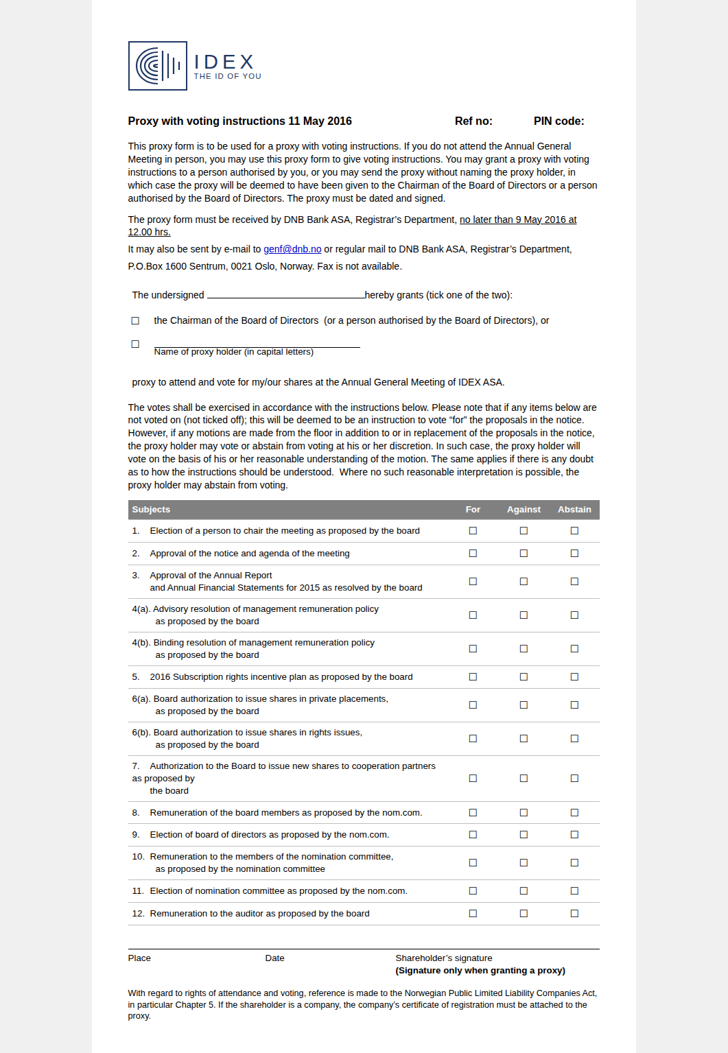IDEX
THE ID OF YOU
Proxy with voting instructions 11 May 2016 Ref no: PIN code:
This proxy form is to be used for a proxy with voting instructions. If you do not attend the Annual General Meeting in person, you may use this proxy form to give voting instructions. You may grant a proxy with voting instructions to a person authorised by you, or you may send the proxy without naming the proxy holder, in which case the proxy will be deemed to have been given to the Chairman of the Board of Directors or a person authorised by the Board of Directors. The proxy must be dated and signed.
The proxy form must be received by DNB Bank ASA, Registrar’s Department, no later than 9 May 2016 at 12.00 hrs.
It may also be sent by e-mail to genf@dnb.no or regular mail to DNB Bank ASA, Registrar’s Department,
P.O.Box 1600 Sentrum, 0021 Oslo, Norway. Fax is not available.
The undersigned hereby grants (tick one of the two):
☐
the Chairman of the Board of Directors (or a person authorised by the Board of Directors), or
☐
Name of proxy holder (in capital letters)
proxy to attend and vote for my/our shares at the Annual General Meeting of IDEX ASA.
The votes shall be exercised in accordance with the instructions below. Please note that if any items below are not voted on (not ticked off); this will be deemed to be an instruction to vote “for” the proposals in the notice. However, if any motions are made from the floor in addition to or in replacement of the proposals in the notice, the proxy holder may vote or abstain from voting at his or her discretion. In such case, the proxy holder will vote on the basis of his or her reasonable understanding of the motion. The same applies if there is any doubt as to how the instructions should be understood. Where no such reasonable interpretation is possible, the proxy holder may abstain from voting.
| Subjects | For | Against | Abstain |
| --- | --- | --- | --- |
| 1. Election of a person to chair the meeting as proposed by the board | ☐ | ☐ | ☐ |
| 2. Approval of the notice and agenda of the meeting | ☐ | ☐ | ☐ |
| 3. Approval of the Annual Report and Annual Financial Statements for 2015 as resolved by the board | ☐ | ☐ | ☐ |
| 4(a). Advisory resolution of management remuneration policy as proposed by the board | ☐ | ☐ | ☐ |
| 4(b). Binding resolution of management remuneration policy as proposed by the board | ☐ | ☐ | ☐ |
| 5. 2016 Subscription rights incentive plan as proposed by the board | ☐ | ☐ | ☐ |
| 6(a). Board authorization to issue shares in private placements, as proposed by the board | ☐ | ☐ | ☐ |
| 6(b). Board authorization to issue shares in rights issues, as proposed by the board | ☐ | ☐ | ☐ |
| 7. Authorization to the Board to issue new shares to cooperation partners as proposed by the board | ☐ | ☐ | ☐ |
| 8. Remuneration of the board members as proposed by the nom.com. | ☐ | ☐ | ☐ |
| 9. Election of board of directors as proposed by the nom.com. | ☐ | ☐ | ☐ |
| 10. Remuneration to the members of the nomination committee, as proposed by the nomination committee | ☐ | ☐ | ☐ |
| 11. Election of nomination committee as proposed by the nom.com. | ☐ | ☐ | ☐ |
| 12. Remuneration to the auditor as proposed by the board | ☐ | ☐ | ☐ |
Place
Date
Shareholder’s signature
(Signature only when granting a proxy)
With regard to rights of attendance and voting, reference is made to the Norwegian Public Limited Liability Companies Act, in particular Chapter 5. If the shareholder is a company, the company’s certificate of registration must be attached to the proxy.